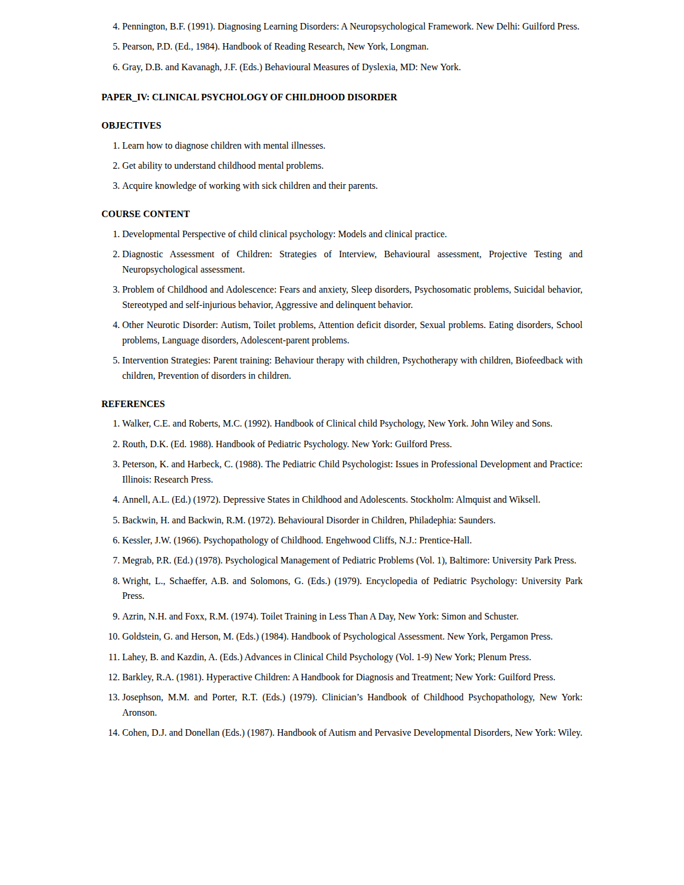Pennington, B.F. (1991). Diagnosing Learning Disorders: A Neuropsychological Framework. New Delhi: Guilford Press.
Pearson, P.D. (Ed., 1984). Handbook of Reading Research, New York, Longman.
Gray, D.B. and Kavanagh, J.F. (Eds.) Behavioural Measures of Dyslexia, MD: New York.
Paper_IV: Clinical Psychology of Childhood Disorder
Objectives
Learn how to diagnose children with mental illnesses.
Get ability to understand childhood mental problems.
Acquire knowledge of working with sick children and their parents.
Course Content
Developmental Perspective of child clinical psychology: Models and clinical practice.
Diagnostic Assessment of Children: Strategies of Interview, Behavioural assessment, Projective Testing and Neuropsychological assessment.
Problem of Childhood and Adolescence: Fears and anxiety, Sleep disorders, Psychosomatic problems, Suicidal behavior, Stereotyped and self-injurious behavior, Aggressive and delinquent behavior.
Other Neurotic Disorder: Autism, Toilet problems, Attention deficit disorder, Sexual problems. Eating disorders, School problems, Language disorders, Adolescent-parent problems.
Intervention Strategies: Parent training: Behaviour therapy with children, Psychotherapy with children, Biofeedback with children, Prevention of disorders in children.
References
Walker, C.E. and Roberts, M.C. (1992). Handbook of Clinical child Psychology, New York. John Wiley and Sons.
Routh, D.K. (Ed. 1988). Handbook of Pediatric Psychology. New York: Guilford Press.
Peterson, K. and Harbeck, C. (1988). The Pediatric Child Psychologist: Issues in Professional Development and Practice: Illinois: Research Press.
Annell, A.L. (Ed.) (1972). Depressive States in Childhood and Adolescents. Stockholm: Almquist and Wiksell.
Backwin, H. and Backwin, R.M. (1972). Behavioural Disorder in Children, Philadephia: Saunders.
Kessler, J.W. (1966). Psychopathology of Childhood. Engehwood Cliffs, N.J.: Prentice-Hall.
Megrab, P.R. (Ed.) (1978). Psychological Management of Pediatric Problems (Vol. 1), Baltimore: University Park Press.
Wright, L., Schaeffer, A.B. and Solomons, G. (Eds.) (1979). Encyclopedia of Pediatric Psychology: University Park Press.
Azrin, N.H. and Foxx, R.M. (1974). Toilet Training in Less Than A Day, New York: Simon and Schuster.
Goldstein, G. and Herson, M. (Eds.) (1984). Handbook of Psychological Assessment. New York, Pergamon Press.
Lahey, B. and Kazdin, A. (Eds.) Advances in Clinical Child Psychology (Vol. 1-9) New York; Plenum Press.
Barkley, R.A. (1981). Hyperactive Children: A Handbook for Diagnosis and Treatment; New York: Guilford Press.
Josephson, M.M. and Porter, R.T. (Eds.) (1979). Clinician’s Handbook of Childhood Psychopathology, New York: Aronson.
Cohen, D.J. and Donellan (Eds.) (1987). Handbook of Autism and Pervasive Developmental Disorders, New York: Wiley.